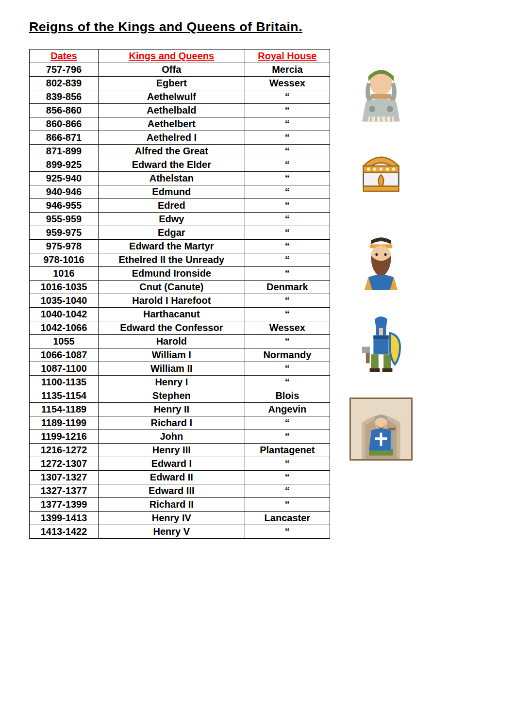Reigns of the Kings and Queens of Britain.
| Dates | Kings and Queens | Royal House |
| --- | --- | --- |
| 757-796 | Offa | Mercia |
| 802-839 | Egbert | Wessex |
| 839-856 | Aethelwulf | “ |
| 856-860 | Aethelbald | “ |
| 860-866 | Aethelbert | “ |
| 866-871 | Aethelred I | “ |
| 871-899 | Alfred the Great | “ |
| 899-925 | Edward the Elder | “ |
| 925-940 | Athelstan | “ |
| 940-946 | Edmund | “ |
| 946-955 | Edred | “ |
| 955-959 | Edwy | “ |
| 959-975 | Edgar | “ |
| 975-978 | Edward the Martyr | “ |
| 978-1016 | Ethelred II the Unready | “ |
| 1016 | Edmund Ironside | “ |
| 1016-1035 | Cnut (Canute) | Denmark |
| 1035-1040 | Harold I Harefoot | “ |
| 1040-1042 | Harthacanut | “ |
| 1042-1066 | Edward the Confessor | Wessex |
| 1055 | Harold | “ |
| 1066-1087 | William I | Normandy |
| 1087-1100 | William II | “ |
| 1100-1135 | Henry I | “ |
| 1135-1154 | Stephen | Blois |
| 1154-1189 | Henry II | Angevin |
| 1189-1199 | Richard I | “ |
| 1199-1216 | John | “ |
| 1216-1272 | Henry III | Plantagenet |
| 1272-1307 | Edward I | “ |
| 1307-1327 | Edward II | “ |
| 1327-1377 | Edward III | “ |
| 1377-1399 | Richard II | “ |
| 1399-1413 | Henry IV | Lancaster |
| 1413-1422 | Henry V | “ |